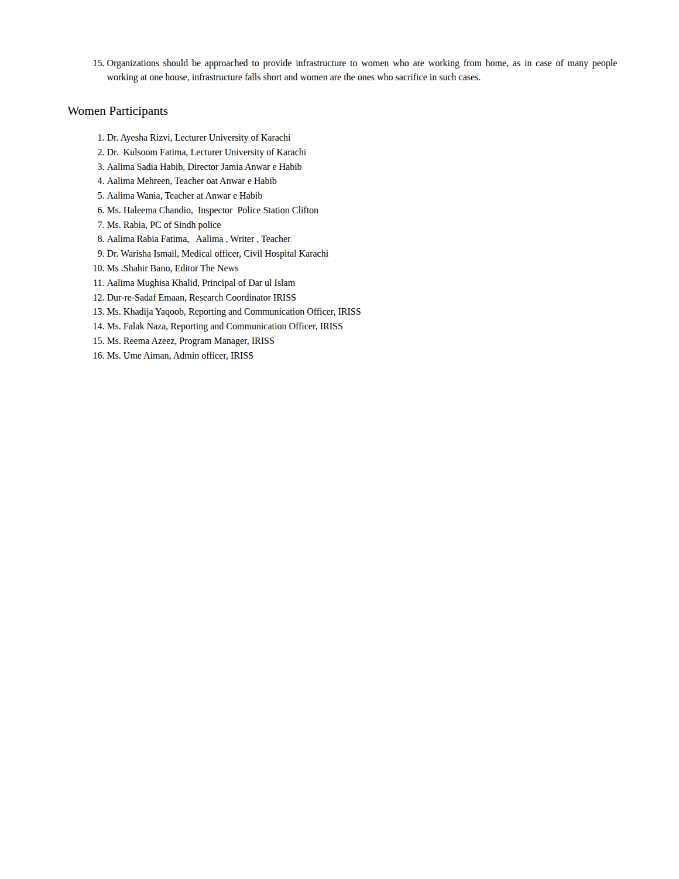Organizations should be approached to provide infrastructure to women who are working from home, as in case of many people working at one house, infrastructure falls short and women are the ones who sacrifice in such cases.
Women Participants
Dr. Ayesha Rizvi, Lecturer University of Karachi
Dr. Kulsoom Fatima, Lecturer University of Karachi
Aalima Sadia Habib, Director Jamia Anwar e Habib
Aalima Mehreen, Teacher oat Anwar e Habib
Aalima Wania, Teacher at Anwar e Habib
Ms. Haleema Chandio, Inspector Police Station Clifton
Ms. Rabia, PC of Sindh police
Aalima Rabia Fatima, Aalima , Writer , Teacher
Dr. Warisha Ismail, Medical officer, Civil Hospital Karachi
Ms .Shahir Bano, Editor The News
Aalima Mughisa Khalid, Principal of Dar ul Islam
Dur-re-Sadaf Emaan, Research Coordinator IRISS
Ms. Khadija Yaqoob, Reporting and Communication Officer, IRISS
Ms. Falak Naza, Reporting and Communication Officer, IRISS
Ms. Reema Azeez, Program Manager, IRISS
Ms. Ume Aiman, Admin officer, IRISS